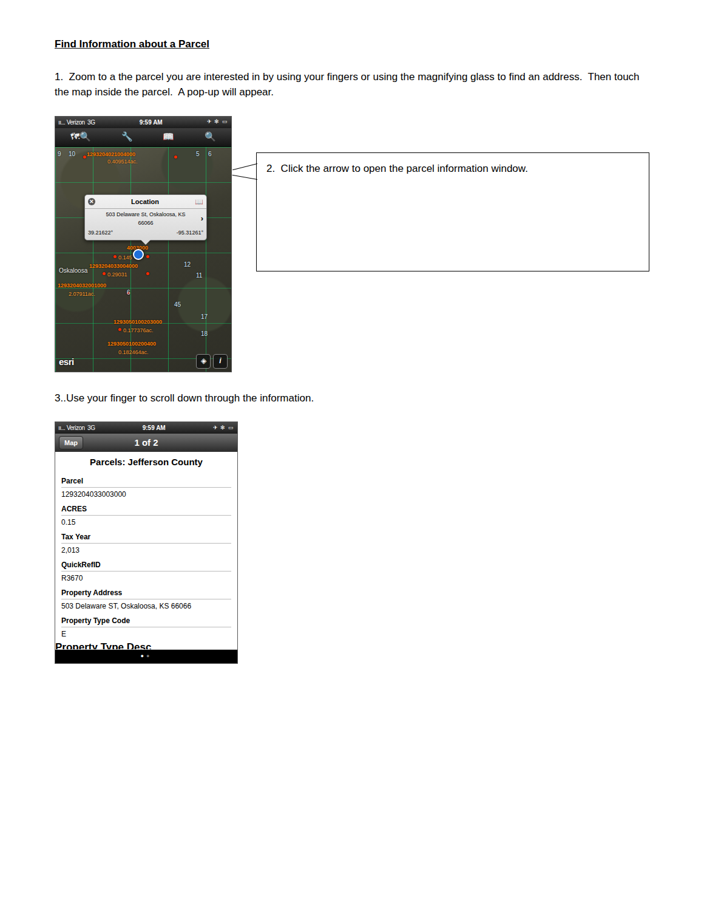Find Information about a Parcel
1. Zoom to a the parcel you are interested in by using your fingers or using the magnifying glass to find an address. Then touch the map inside the parcel. A pop-up will appear.
ıı... Verizon 3G 9:59 AM ✈ ✻ ▭
🗺🔍 🔧 📖 🔍
1293204021004000 0.409514ac. 9 10 5 6 Oskaloosa 4003000 0.145 1293204033004000 0.29031 1293204032001000 2.07911ac. 12 11 6 45 17 18 1293050100203000 0.177376ac. 1293050100200400 0.182464ac.
✕ Location 📖
503 Delaware St, Oskaloosa, KS 66066 ›
39.21622° -95.31261°
esri ◈ i
2. Click the arrow to open the parcel information window.
3..Use your finger to scroll down through the information.
ıı... Verizon 3G 9:59 AM ✈ ✻ ▭
Map 1 of 2
Parcels: Jefferson County
Parcel
1293204033003000
ACRES
0.15
Tax Year
2,013
QuickRefID
R3670
Property Address
503 Delaware ST, Oskaloosa, KS 66066
Property Type Code
E
Property Type Desc
●●